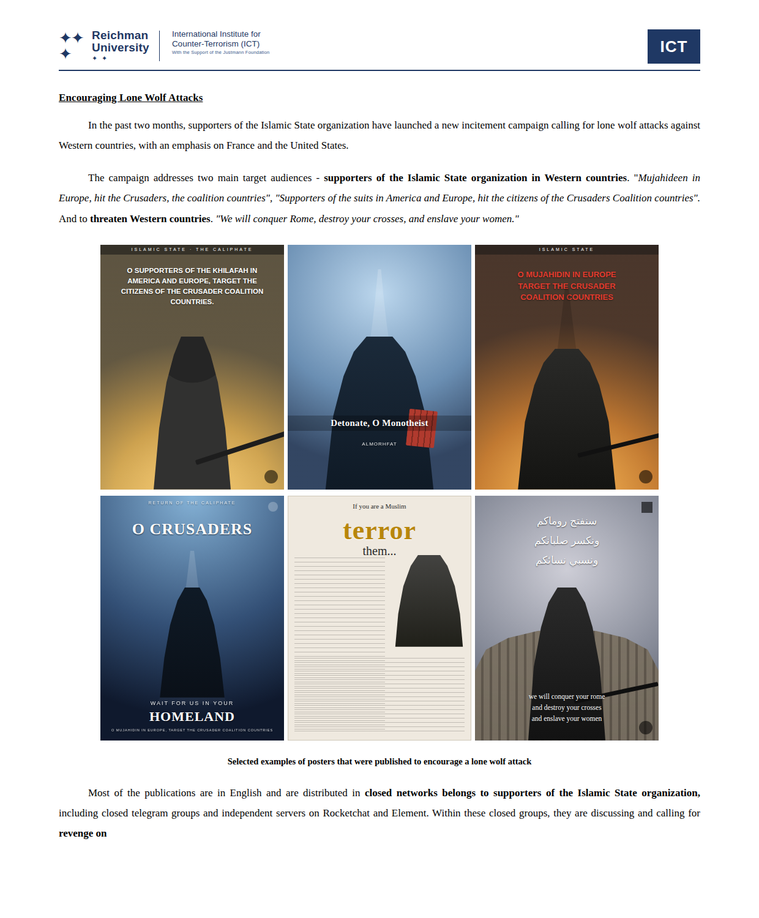✦✦
✦
Reichman
University
✦ ✦
International Institute for
Counter-Terrorism (ICT)
With the Support of the Justmann Foundation
ICT
Encouraging Lone Wolf Attacks
In the past two months, supporters of the Islamic State organization have launched a new incitement campaign calling for lone wolf attacks against Western countries, with an emphasis on France and the United States.
The campaign addresses two main target audiences - supporters of the Islamic State organization in Western countries. "Mujahideen in Europe, hit the Crusaders, the coalition countries", "Supporters of the suits in America and Europe, hit the citizens of the Crusaders Coalition countries". And to threaten Western countries. "We will conquer Rome, destroy your crosses, and enslave your women."
ISLAMIC STATE · THE CALIPHATE
O SUPPORTERS OF THE KHILAFAH IN AMERICA AND EUROPE, TARGET THE CITIZENS OF THE CRUSADER COALITION COUNTRIES.
Detonate, O Monotheist
Almorhfat
ISLAMIC STATE
O MUJAHIDIN IN EUROPE
TARGET THE CRUSADER
COALITION COUNTRIES
RETURN OF THE CALIPHATE
O CRUSADERS
WAIT FOR US IN YOUR
HOMELAND
O MUJAHIDIN IN EUROPE, TARGET THE CRUSADER COALITION COUNTRIES
If you are a Muslim
terror
them...
سنفتح روماكم
ونكسر صلبانكم
ونسبي نسائكم
we will conquer your rome
and destroy your crosses
and enslave your women
Selected examples of posters that were published to encourage a lone wolf attack
Most of the publications are in English and are distributed in closed networks belongs to supporters of the Islamic State organization, including closed telegram groups and independent servers on Rocketchat and Element. Within these closed groups, they are discussing and calling for revenge on